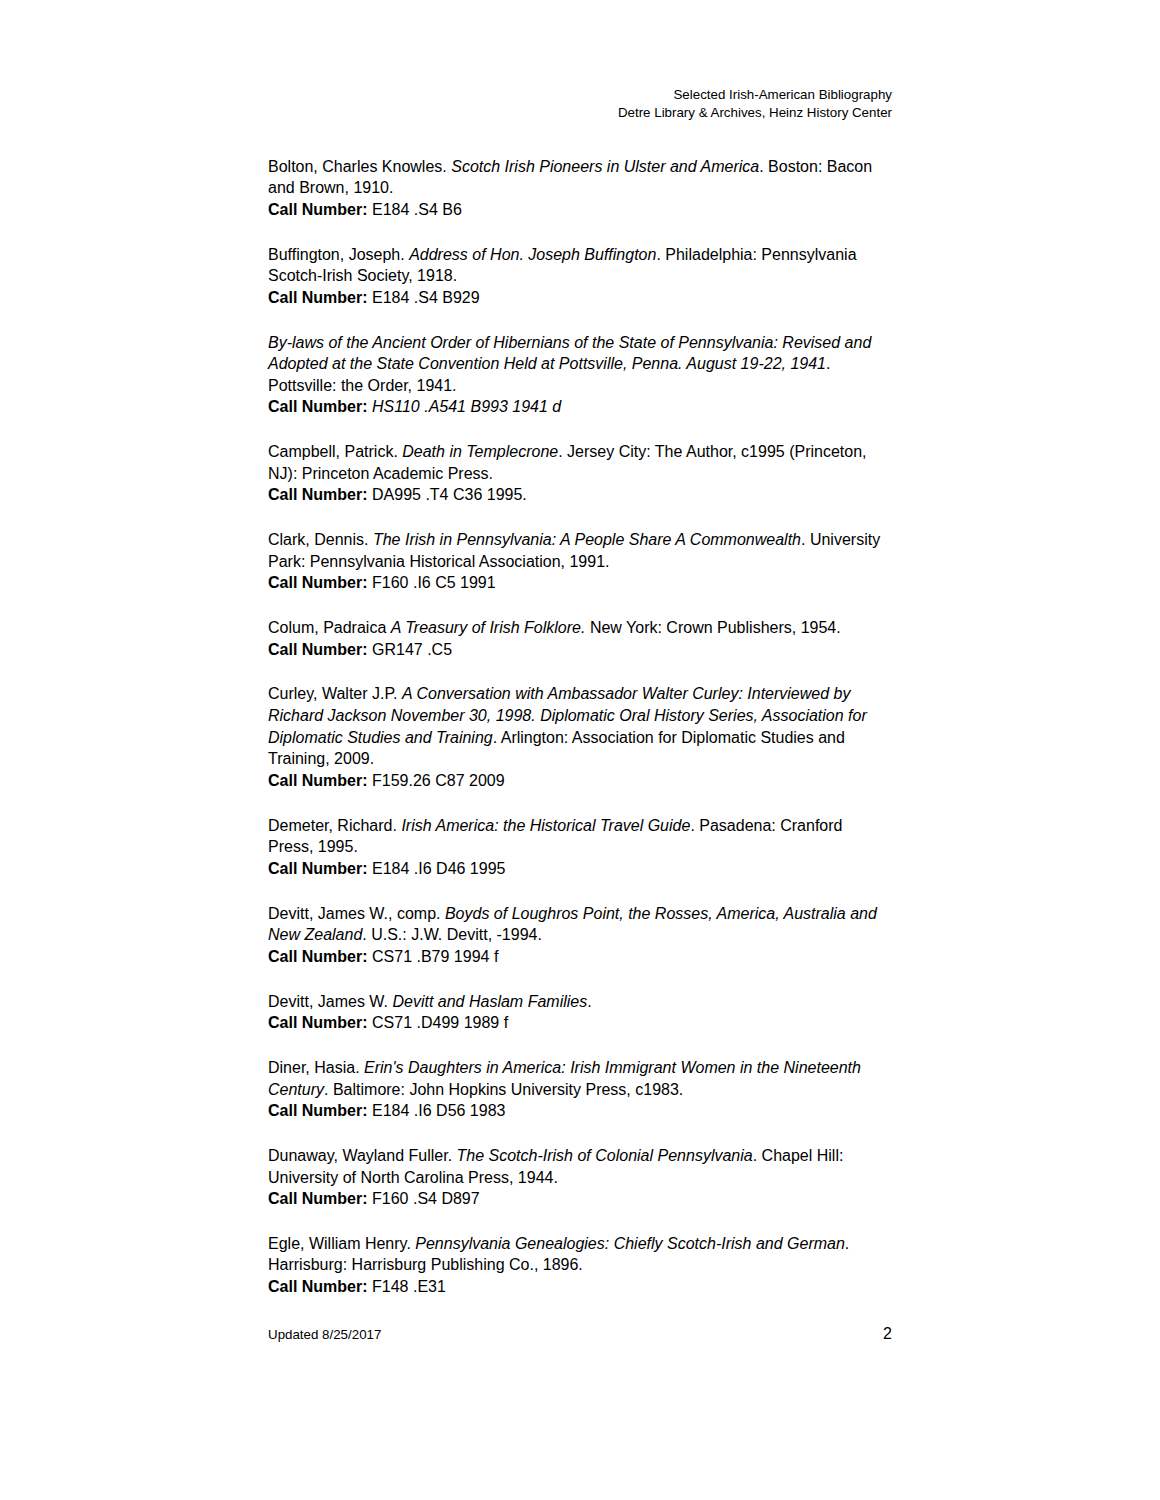Selected Irish-American Bibliography
Detre Library & Archives, Heinz History Center
Bolton, Charles Knowles. Scotch Irish Pioneers in Ulster and America. Boston: Bacon and Brown, 1910.
Call Number: E184 .S4 B6
Buffington, Joseph. Address of Hon. Joseph Buffington. Philadelphia: Pennsylvania Scotch-Irish Society, 1918.
Call Number: E184 .S4 B929
By-laws of the Ancient Order of Hibernians of the State of Pennsylvania: Revised and Adopted at the State Convention Held at Pottsville, Penna. August 19-22, 1941. Pottsville: the Order, 1941.
Call Number: HS110 .A541 B993 1941 d
Campbell, Patrick. Death in Templecrone. Jersey City: The Author, c1995 (Princeton, NJ): Princeton Academic Press.
Call Number: DA995 .T4 C36 1995.
Clark, Dennis. The Irish in Pennsylvania: A People Share A Commonwealth. University Park: Pennsylvania Historical Association, 1991.
Call Number: F160 .I6 C5 1991
Colum, Padraica A Treasury of Irish Folklore. New York: Crown Publishers, 1954.
Call Number: GR147 .C5
Curley, Walter J.P. A Conversation with Ambassador Walter Curley: Interviewed by Richard Jackson November 30, 1998. Diplomatic Oral History Series, Association for Diplomatic Studies and Training. Arlington: Association for Diplomatic Studies and Training, 2009.
Call Number: F159.26 C87 2009
Demeter, Richard. Irish America: the Historical Travel Guide. Pasadena: Cranford Press, 1995.
Call Number: E184 .I6 D46 1995
Devitt, James W., comp. Boyds of Loughros Point, the Rosses, America, Australia and New Zealand. U.S.: J.W. Devitt, -1994.
Call Number: CS71 .B79 1994 f
Devitt, James W. Devitt and Haslam Families.
Call Number: CS71 .D499 1989 f
Diner, Hasia. Erin's Daughters in America: Irish Immigrant Women in the Nineteenth Century. Baltimore: John Hopkins University Press, c1983.
Call Number: E184 .I6 D56 1983
Dunaway, Wayland Fuller. The Scotch-Irish of Colonial Pennsylvania. Chapel Hill: University of North Carolina Press, 1944.
Call Number: F160 .S4 D897
Egle, William Henry. Pennsylvania Genealogies: Chiefly Scotch-Irish and German. Harrisburg: Harrisburg Publishing Co., 1896.
Call Number: F148 .E31
Updated 8/25/2017 2